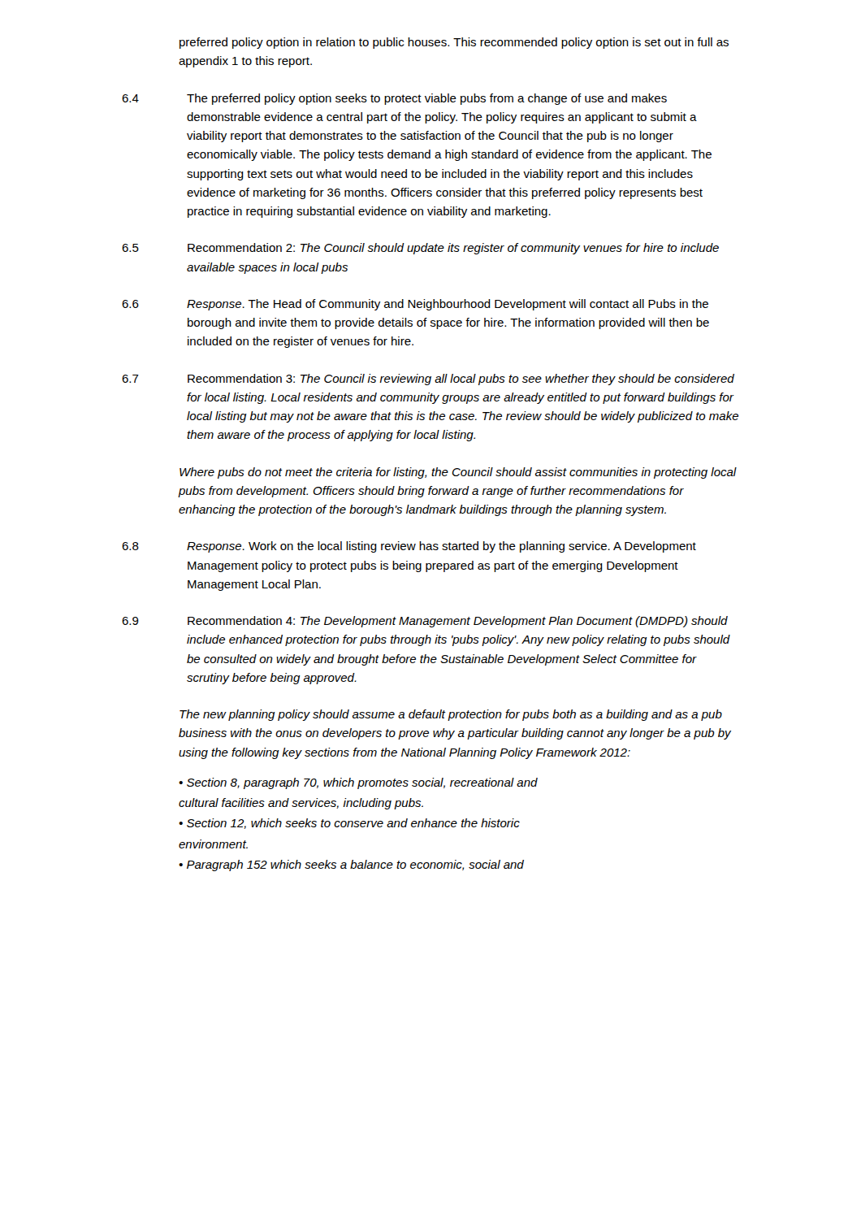preferred policy option in relation to public houses. This recommended policy option is set out in full as appendix 1 to this report.
6.4
The preferred policy option seeks to protect viable pubs from a change of use and makes demonstrable evidence a central part of the policy. The policy requires an applicant to submit a viability report that demonstrates to the satisfaction of the Council that the pub is no longer economically viable. The policy tests demand a high standard of evidence from the applicant. The supporting text sets out what would need to be included in the viability report and this includes evidence of marketing for 36 months. Officers consider that this preferred policy represents best practice in requiring substantial evidence on viability and marketing.
6.5
Recommendation 2: The Council should update its register of community venues for hire to include available spaces in local pubs
6.6
Response. The Head of Community and Neighbourhood Development will contact all Pubs in the borough and invite them to provide details of space for hire. The information provided will then be included on the register of venues for hire.
6.7
Recommendation 3: The Council is reviewing all local pubs to see whether they should be considered for local listing. Local residents and community groups are already entitled to put forward buildings for local listing but may not be aware that this is the case. The review should be widely publicized to make them aware of the process of applying for local listing.
Where pubs do not meet the criteria for listing, the Council should assist communities in protecting local pubs from development. Officers should bring forward a range of further recommendations for enhancing the protection of the borough's landmark buildings through the planning system.
6.8
Response. Work on the local listing review has started by the planning service. A Development Management policy to protect pubs is being prepared as part of the emerging Development Management Local Plan.
6.9
Recommendation 4: The Development Management Development Plan Document (DMDPD) should include enhanced protection for pubs through its 'pubs policy'. Any new policy relating to pubs should be consulted on widely and brought before the Sustainable Development Select Committee for scrutiny before being approved.
The new planning policy should assume a default protection for pubs both as a building and as a pub business with the onus on developers to prove why a particular building cannot any longer be a pub by using the following key sections from the National Planning Policy Framework 2012:
• Section 8, paragraph 70, which promotes social, recreational and
cultural facilities and services, including pubs.
• Section 12, which seeks to conserve and enhance the historic
environment.
• Paragraph 152 which seeks a balance to economic, social and